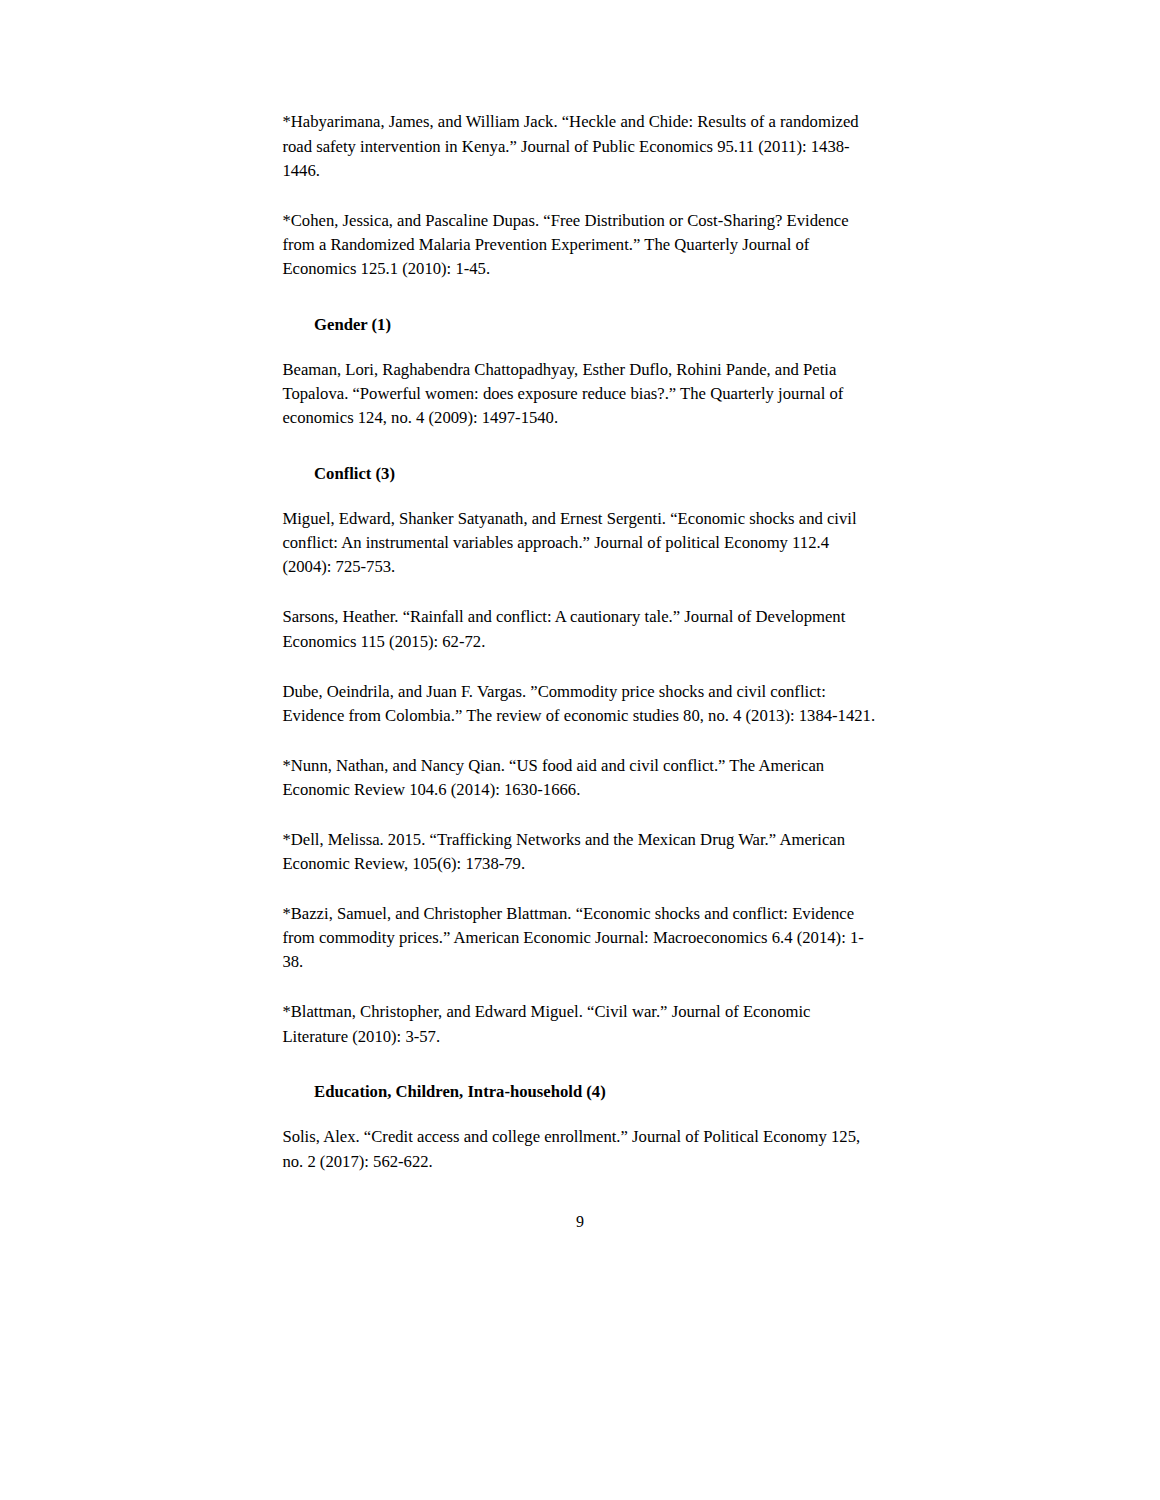*Habyarimana, James, and William Jack. “Heckle and Chide: Results of a randomized road safety intervention in Kenya.” Journal of Public Economics 95.11 (2011): 1438-1446.
*Cohen, Jessica, and Pascaline Dupas. “Free Distribution or Cost-Sharing? Evidence from a Randomized Malaria Prevention Experiment.” The Quarterly Journal of Economics 125.1 (2010): 1-45.
Gender (1)
Beaman, Lori, Raghabendra Chattopadhyay, Esther Duflo, Rohini Pande, and Petia Topalova. “Powerful women: does exposure reduce bias?.” The Quarterly journal of economics 124, no. 4 (2009): 1497-1540.
Conflict (3)
Miguel, Edward, Shanker Satyanath, and Ernest Sergenti. “Economic shocks and civil conflict: An instrumental variables approach.” Journal of political Economy 112.4 (2004): 725-753.
Sarsons, Heather. “Rainfall and conflict: A cautionary tale.” Journal of Development Economics 115 (2015): 62-72.
Dube, Oeindrila, and Juan F. Vargas. ”Commodity price shocks and civil conflict: Evidence from Colombia.” The review of economic studies 80, no. 4 (2013): 1384-1421.
*Nunn, Nathan, and Nancy Qian. “US food aid and civil conflict.” The American Economic Review 104.6 (2014): 1630-1666.
*Dell, Melissa. 2015. “Trafficking Networks and the Mexican Drug War.” American Economic Review, 105(6): 1738-79.
*Bazzi, Samuel, and Christopher Blattman. “Economic shocks and conflict: Evidence from commodity prices.” American Economic Journal: Macroeconomics 6.4 (2014): 1-38.
*Blattman, Christopher, and Edward Miguel. “Civil war.” Journal of Economic Literature (2010): 3-57.
Education, Children, Intra-household (4)
Solis, Alex. “Credit access and college enrollment.” Journal of Political Economy 125, no. 2 (2017): 562-622.
9